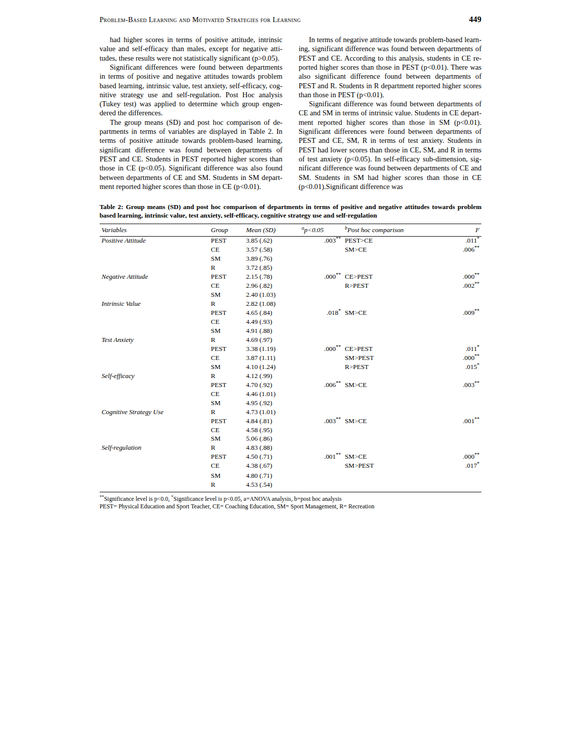Problem-Based Learning and Motivated Strategies for Learning 449
had higher scores in terms of positive attitude, intrinsic value and self-efficacy than males, except for negative attitudes, these results were not statistically significant (p>0.05).
Significant differences were found between departments in terms of positive and negative attitudes towards problem based learning, intrinsic value, test anxiety, self-efficacy, cognitive strategy use and self-regulation. Post Hoc analysis (Tukey test) was applied to determine which group engendered the differences.
The group means (SD) and post hoc comparison of departments in terms of variables are displayed in Table 2. In terms of positive attitude towards problem-based learning, significant difference was found between departments of PEST and CE. Students in PEST reported higher scores than those in CE (p<0.05). Significant difference was also found between departments of CE and SM. Students in SM department reported higher scores than those in CE (p<0.01).
In terms of negative attitude towards problem-based learning, significant difference was found between departments of PEST and CE. According to this analysis, students in CE reported higher scores than those in PEST (p<0.01). There was also significant difference found between departments of PEST and R. Students in R department reported higher scores than those in PEST (p<0.01).
Significant difference was found between departments of CE and SM in terms of intrinsic value. Students in CE department reported higher scores than those in SM (p<0.01). Significant differences were found between departments of PEST and CE, SM, R in terms of test anxiety. Students in PEST had lower scores than those in CE, SM, and R in terms of test anxiety (p<0.05). In self-efficacy sub-dimension, significant difference was found between departments of CE and SM. Students in SM had higher scores than those in CE (p<0.01).Significant difference was
Table 2: Group means (SD) and post hoc comparison of departments in terms of positive and negative attitudes towards problem based learning, intrinsic value, test anxiety, self-efficacy, cognitive strategy use and self-regulation
| Variables | Group | Mean (SD) | a p<0.05 | b Post hoc comparison | F |
| --- | --- | --- | --- | --- | --- |
| Positive Attitude | PEST | 3.85 (.62) | .003 ** | PEST>CE | .011 * |
| | CE | 3.57 (.58) | | SM>CE | .006 ** |
| | SM | 3.89 (.76) | | | |
| | R | 3.72 (.85) | | | |
| Negative Attitude | PEST | 2.15 (.78) | .000 ** | CE>PEST | .000 ** |
| | CE | 2.96 (.82) | | R>PEST | .002 ** |
| | SM | 2.40 (1.03) | | | |
| Intrinsic Value | R | 2.82 (1.08) | | | |
| | PEST | 4.65 (.84) | .018 * | SM>CE | .009 ** |
| | CE | 4.49 (.93) | | | |
| | SM | 4.91 (.88) | | | |
| Test Anxiety | R | 4.69 (.97) | | | |
| | PEST | 3.38 (1.19) | .000 ** | CE>PEST | .011 * |
| | CE | 3.87 (1.11) | | SM>PEST | .000 ** |
| | SM | 4.10 (1.24) | | R>PEST | .015 * |
| Self-efficacy | R | 4.12 (.99) | | | |
| | PEST | 4.70 (.92) | .006 ** | SM>CE | .003 ** |
| | CE | 4.46 (1.01) | | | |
| | SM | 4.95 (.92) | | | |
| Cognitive Strategy Use | R | 4.73 (1.01) | | | |
| | PEST | 4.84 (.81) | .003 ** | SM>CE | .001 ** |
| | CE | 4.58 (.95) | | | |
| | SM | 5.06 (.86) | | | |
| Self-regulation | R | 4.83 (.88) | | | |
| | PEST | 4.50 (.71) | .001 ** | SM>CE | .000 ** |
| | CE | 4.38 (.67) | | SM>PEST | .017 * |
| | SM | 4.80 (.71) | | | |
| | R | 4.53 (.54) | | | |
**Significance level is p<0.0, *Significance level is p<0.05, a=ANOVA analysis, b=post hoc analysis
PEST= Physical Education and Sport Teacher, CE= Coaching Education, SM= Sport Management, R= Recreation